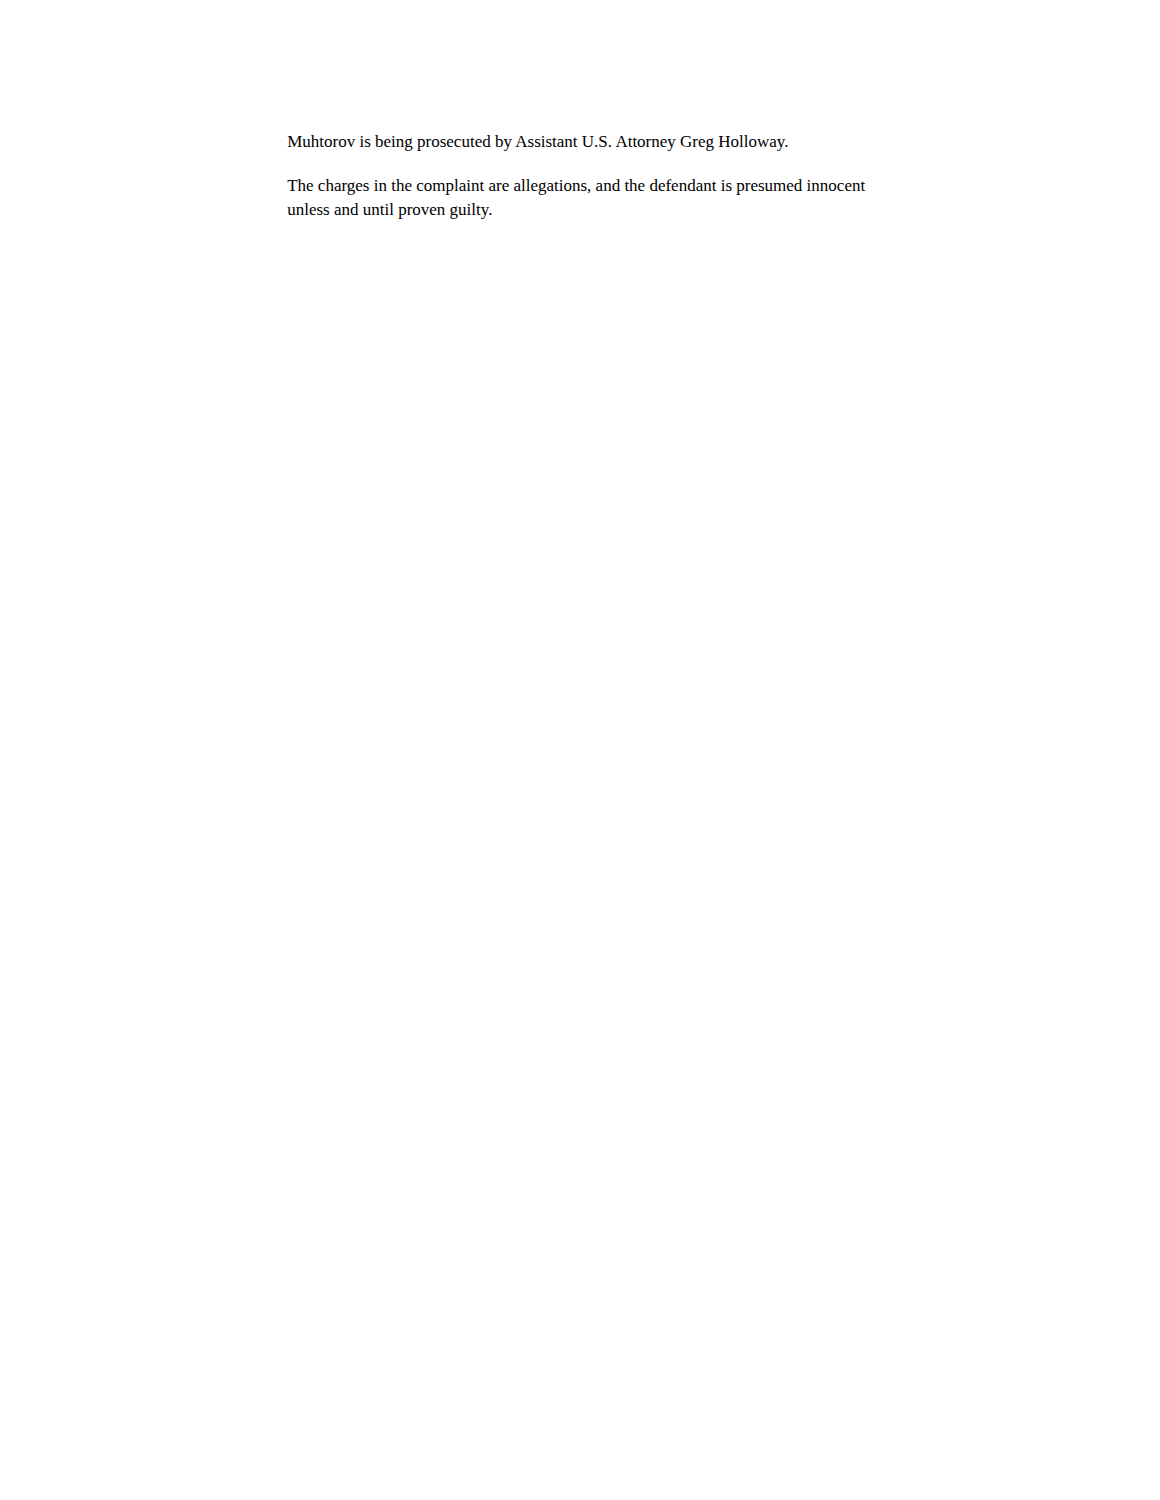Muhtorov is being prosecuted by Assistant U.S. Attorney Greg Holloway.
The charges in the complaint are allegations, and the defendant is presumed innocent unless and until proven guilty.